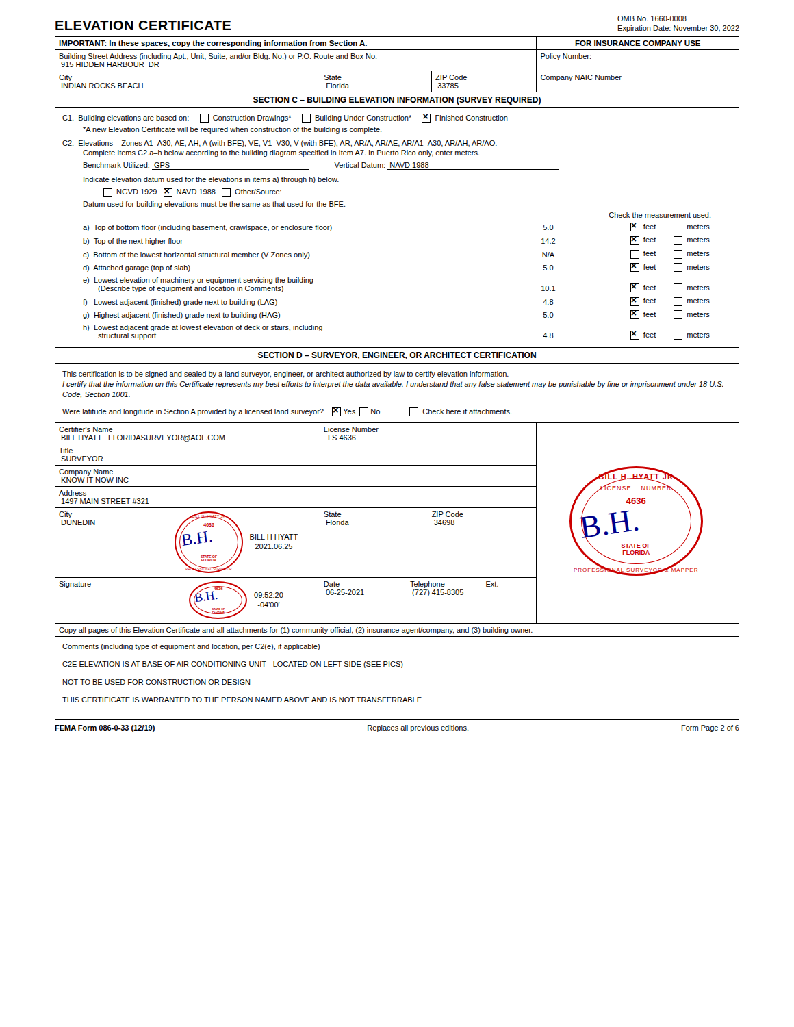ELEVATION CERTIFICATE
OMB No. 1660-0008
Expiration Date: November 30, 2022
| IMPORTANT: In these spaces, copy the corresponding information from Section A. | FOR INSURANCE COMPANY USE |
| Building Street Address (including Apt., Unit, Suite, and/or Bldg. No.) or P.O. Route and Box No. 915 HIDDEN HARBOUR DR | Policy Number: |
| City INDIAN ROCKS BEACH | State Florida | ZIP Code 33785 | Company NAIC Number |
| SECTION C – BUILDING ELEVATION INFORMATION (SURVEY REQUIRED) |
| C1. Building elevations are based on: Construction Drawings* Building Under Construction* Finished Construction *A new Elevation Certificate will be required when construction of the building is complete. C2. Elevations – Zones A1–A30, AE, AH, A (with BFE), VE, V1–V30, V (with BFE), AR, AR/A, AR/AE, AR/A1–A30, AR/AH, AR/AO. Complete Items C2.a–h below according to the building diagram specified in Item A7. In Puerto Rico only, enter meters. Benchmark Utilized: GPS Vertical Datum: NAVD 1988 Indicate elevation datum used for the elevations in items a) through h) below. NGVD 1929 NAVD 1988 Other/Source: Datum used for building elevations must be the same as that used for the BFE. Check the measurement used. / a) Top of bottom floor (including basement, crawlspace, or enclosure floor) / 5.0 / feet / meters / / b) Top of the next higher floor / 14.2 / feet / meters / / c) Bottom of the lowest horizontal structural member (V Zones only) / N/A / feet / meters / / d) Attached garage (top of slab) / 5.0 / feet / meters / / e) Lowest elevation of machinery or equipment servicing the building (Describe type of equipment and location in Comments) / 10.1 / feet / meters / / f) Lowest adjacent (finished) grade next to building (LAG) / 4.8 / feet / meters / / g) Highest adjacent (finished) grade next to building (HAG) / 5.0 / feet / meters / / h) Lowest adjacent grade at lowest elevation of deck or stairs, including structural support / 4.8 / feet / meters / |
| SECTION D – SURVEYOR, ENGINEER, OR ARCHITECT CERTIFICATION |
| This certification is to be signed and sealed by a land surveyor, engineer, or architect authorized by law to certify elevation information. I certify that the information on this Certificate represents my best efforts to interpret the data available. I understand that any false statement may be punishable by fine or imprisonment under 18 U.S. Code, Section 1001. Were latitude and longitude in Section A provided by a licensed land surveyor? Yes No Check here if attachments. |
| / Certifier's Name BILL HYATT FLORIDASURVEYOR@AOL.COM / License Number LS 4636 / / Title SURVEYOR / / Company Name KNOW IT NOW INC / / Address 1497 MAIN STREET #321 / / / City DUNEDIN / BILL H. HYATT JR 4636 STATE OF FLORIDA PROFESSIONAL SURVEYOR B.H. BILL H HYATT 2021.06.25 / / / State Florida / ZIP Code 34698 / / / / Signature / 4636 STATE OF FLORIDA B.H. 09:52:20 -04'00' / / / Date 06-25-2021 / Telephone (727) 415-8305 / Ext. / / | BILL H. HYATT JR LICENSE NUMBER 4636 STATE OF FLORIDA PROFESSIONAL SURVEYOR & MAPPER B.H. |
| Copy all pages of this Elevation Certificate and all attachments for (1) community official, (2) insurance agent/company, and (3) building owner. |
| Comments (including type of equipment and location, per C2(e), if applicable) C2E ELEVATION IS AT BASE OF AIR CONDITIONING UNIT - LOCATED ON LEFT SIDE (SEE PICS) NOT TO BE USED FOR CONSTRUCTION OR DESIGN THIS CERTIFICATE IS WARRANTED TO THE PERSON NAMED ABOVE AND IS NOT TRANSFERRABLE |
FEMA Form 086-0-33 (12/19)
Replaces all previous editions.
Form Page 2 of 6